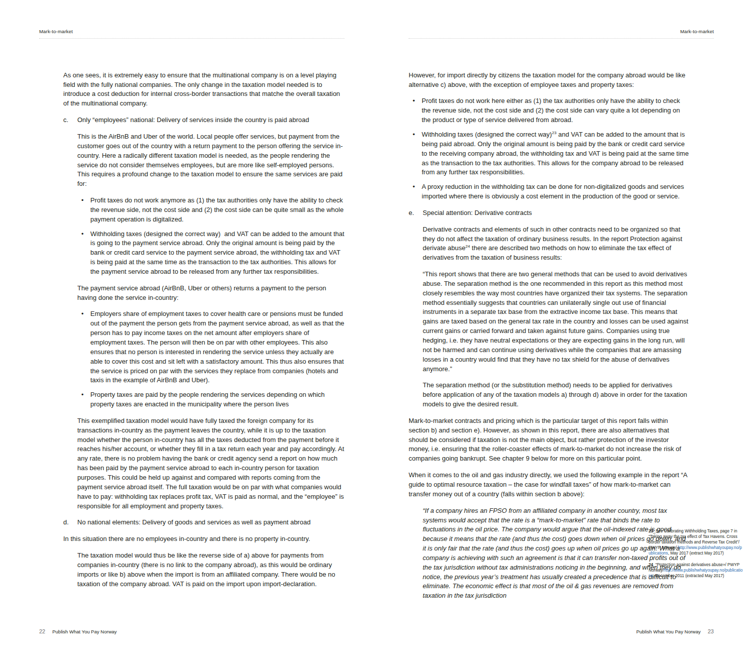Mark-to-market
As one sees, it is extremely easy to ensure that the multinational company is on a level playing field with the fully national companies. The only change in the taxation model needed is to introduce a cost deduction for internal cross-border transactions that matche the overall taxation of the multinational company.
c.
Only “employees” national: Delivery of services inside the country is paid abroad
This is the AirBnB and Uber of the world. Local people offer services, but payment from the customer goes out of the country with a return payment to the person offering the service in-country. Here a radically different taxation model is needed, as the people rendering the service do not consider themselves employees, but are more like self-employed persons. This requires a profound change to the taxation model to ensure the same services are paid for:
Profit taxes do not work anymore as (1) the tax authorities only have the ability to check the revenue side, not the cost side and (2) the cost side can be quite small as the whole payment operation is digitalized.
Withholding taxes (designed the correct way) and VAT can be added to the amount that is going to the payment service abroad. Only the original amount is being paid by the bank or credit card service to the payment service abroad, the withholding tax and VAT is being paid at the same time as the transaction to the tax authorities. This allows for the payment service abroad to be released from any further tax responsibilities.
The payment service abroad (AirBnB, Uber or others) returns a payment to the person having done the service in-country:
Employers share of employment taxes to cover health care or pensions must be funded out of the payment the person gets from the payment service abroad, as well as that the person has to pay income taxes on the net amount after employers share of employment taxes. The person will then be on par with other employees. This also ensures that no person is interested in rendering the service unless they actually are able to cover this cost and sit left with a satisfactory amount. This thus also ensures that the service is priced on par with the services they replace from companies (hotels and taxis in the example of AirBnB and Uber).
Property taxes are paid by the people rendering the services depending on which property taxes are enacted in the municipality where the person lives
This exemplified taxation model would have fully taxed the foreign company for its transactions in-country as the payment leaves the country, while it is up to the taxation model whether the person in-country has all the taxes deducted from the payment before it reaches his/her account, or whether they fill in a tax return each year and pay accordingly. At any rate, there is no problem having the bank or credit agency send a report on how much has been paid by the payment service abroad to each in-country person for taxation purposes. This could be held up against and compared with reports coming from the payment service abroad itself. The full taxation would be on par with what companies would have to pay: withholding tax replaces profit tax, VAT is paid as normal, and the “employee” is responsible for all employment and property taxes.
d.
No national elements: Delivery of goods and services as well as payment abroad
In this situation there are no employees in-country and there is no property in-country.
The taxation model would thus be like the reverse side of a) above for payments from companies in-country (there is no link to the company abroad), as this would be ordinary imports or like b) above when the import is from an affiliated company. There would be no taxation of the company abroad. VAT is paid on the import upon import-declaration.
22 Publish What You Pay Norway
Mark-to-market
However, for import directly by citizens the taxation model for the company abroad would be like alternative c) above, with the exception of employee taxes and property taxes:
Profit taxes do not work here either as (1) the tax authorities only have the ability to check the revenue side, not the cost side and (2) the cost side can vary quite a lot depending on the product or type of service delivered from abroad.
Withholding taxes (designed the correct way)23 and VAT can be added to the amount that is being paid abroad. Only the original amount is being paid by the bank or credit card service to the receiving company abroad, the withholding tax and VAT is being paid at the same time as the transaction to the tax authorities. This allows for the company abroad to be released from any further tax responsibilities.
A proxy reduction in the withholding tax can be done for non-digitalized goods and services imported where there is obviously a cost element in the production of the good or service.
e.
Special attention: Derivative contracts
Derivative contracts and elements of such in other contracts need to be organized so that they do not affect the taxation of ordinary business results. In the report Protection against derivate abuse24 there are described two methods on how to eliminate the tax effect of derivatives from the taxation of business results:
“This report shows that there are two general methods that can be used to avoid derivatives abuse. The separation method is the one recommended in this report as this method most closely resembles the way most countries have organized their tax systems. The separation method essentially suggests that countries can unilaterally single out use of financial instruments in a separate tax base from the extractive income tax base. This means that gains are taxed based on the general tax rate in the country and losses can be used against current gains or carried forward and taken against future gains. Companies using true hedging, i.e. they have neutral expectations or they are expecting gains in the long run, will not be harmed and can continue using derivatives while the companies that are amassing losses in a country would find that they have no tax shield for the abuse of derivatives anymore.”
The separation method (or the substitution method) needs to be applied for derivatives before application of any of the taxation models a) through d) above in order for the taxation models to give the desired result.
Mark-to-market contracts and pricing which is the particular target of this report falls within section b) and section e). However, as shown in this report, there are also alternatives that should be considered if taxation is not the main object, but rather protection of the investor money, i.e. ensuring that the roller-coaster effects of mark-to-market do not increase the risk of companies going bankrupt. See chapter 9 below for more on this particular point.
When it comes to the oil and gas industry directly, we used the following example in the report “A guide to optimal resource taxation – the case for windfall taxes” of how mark-to-market can transfer money out of a country (falls within section b above):
“If a company hires an FPSO from an affiliated company in another country, most tax systems would accept that the rate is a “mark-to-market” rate that binds the rate to fluctuations in the oil price. The company would argue that the oil-indexed rate is good because it means that the rate (and thus the cost) goes down when oil prices go down, and it is only fair that the rate (and thus the cost) goes up when oil prices go up again. What a company is achieving with such an agreement is that it can transfer non-taxed profits out of the tax jurisdiction without tax administrations noticing in the beginning, and when they do notice, the previous year’s treatment has usually created a precedence that is difficult to eliminate. The economic effect is that most of the oil & gas revenues are removed from taxation in the tax jurisdiction
23_See Calibrating Withholding Taxes, page 7 in “Taking away the tax effect of Tax Havens. Cross border taxation methods and Reverse Tax Credit”/ PWYP Norway/ http://www.publishwhatyoupay.no/publications, May 2017 (extract May 2017)
24_“Protection against derivatives abuse»/ PWYP Norway/http://www.publishwhatyoupay.no/publications, December 2011 (extracted May 2017)
Publish What You Pay Norway 23